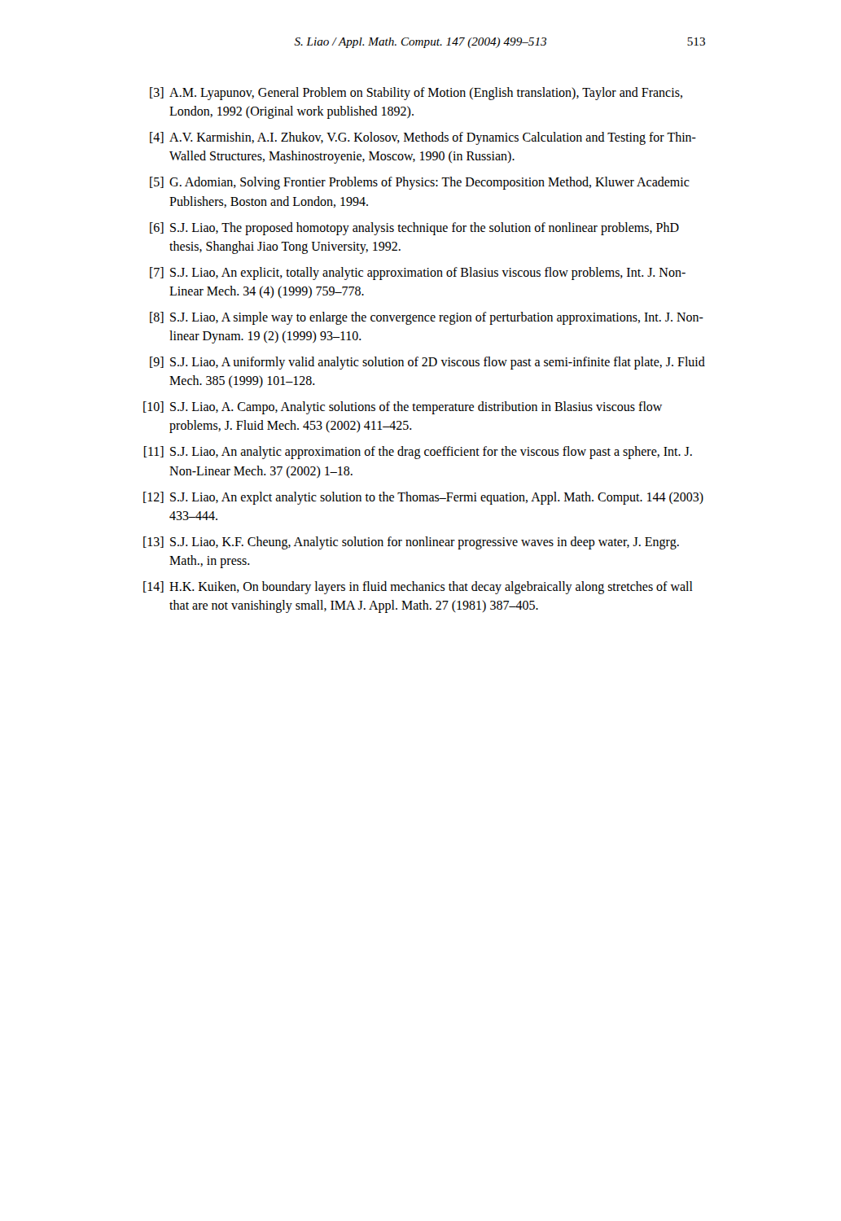S. Liao / Appl. Math. Comput. 147 (2004) 499–513 513
A.M. Lyapunov, General Problem on Stability of Motion (English translation), Taylor and Francis, London, 1992 (Original work published 1892).
A.V. Karmishin, A.I. Zhukov, V.G. Kolosov, Methods of Dynamics Calculation and Testing for Thin-Walled Structures, Mashinostroyenie, Moscow, 1990 (in Russian).
G. Adomian, Solving Frontier Problems of Physics: The Decomposition Method, Kluwer Academic Publishers, Boston and London, 1994.
S.J. Liao, The proposed homotopy analysis technique for the solution of nonlinear problems, PhD thesis, Shanghai Jiao Tong University, 1992.
S.J. Liao, An explicit, totally analytic approximation of Blasius viscous flow problems, Int. J. Non-Linear Mech. 34 (4) (1999) 759–778.
S.J. Liao, A simple way to enlarge the convergence region of perturbation approximations, Int. J. Non-linear Dynam. 19 (2) (1999) 93–110.
S.J. Liao, A uniformly valid analytic solution of 2D viscous flow past a semi-infinite flat plate, J. Fluid Mech. 385 (1999) 101–128.
S.J. Liao, A. Campo, Analytic solutions of the temperature distribution in Blasius viscous flow problems, J. Fluid Mech. 453 (2002) 411–425.
S.J. Liao, An analytic approximation of the drag coefficient for the viscous flow past a sphere, Int. J. Non-Linear Mech. 37 (2002) 1–18.
S.J. Liao, An explct analytic solution to the Thomas–Fermi equation, Appl. Math. Comput. 144 (2003) 433–444.
S.J. Liao, K.F. Cheung, Analytic solution for nonlinear progressive waves in deep water, J. Engrg. Math., in press.
H.K. Kuiken, On boundary layers in fluid mechanics that decay algebraically along stretches of wall that are not vanishingly small, IMA J. Appl. Math. 27 (1981) 387–405.